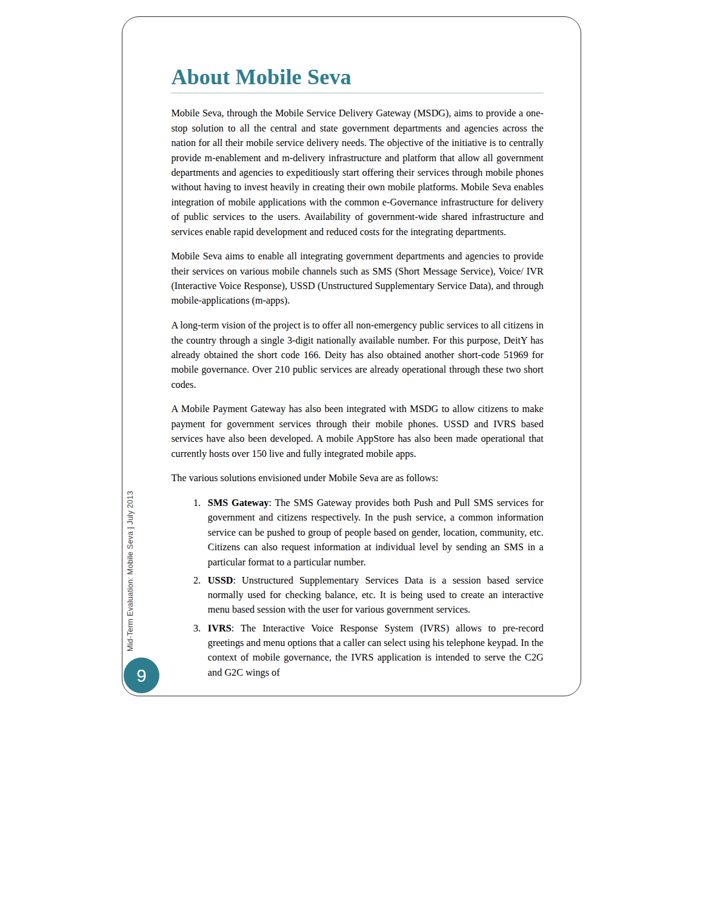Mid-Term Evaluation: Mobile Seva | July 2013
9
About Mobile Seva
Mobile Seva, through the Mobile Service Delivery Gateway (MSDG), aims to provide a one-stop solution to all the central and state government departments and agencies across the nation for all their mobile service delivery needs. The objective of the initiative is to centrally provide m-enablement and m-delivery infrastructure and platform that allow all government departments and agencies to expeditiously start offering their services through mobile phones without having to invest heavily in creating their own mobile platforms. Mobile Seva enables integration of mobile applications with the common e-Governance infrastructure for delivery of public services to the users. Availability of government-wide shared infrastructure and services enable rapid development and reduced costs for the integrating departments.
Mobile Seva aims to enable all integrating government departments and agencies to provide their services on various mobile channels such as SMS (Short Message Service), Voice/ IVR (Interactive Voice Response), USSD (Unstructured Supplementary Service Data), and through mobile-applications (m-apps).
A long-term vision of the project is to offer all non-emergency public services to all citizens in the country through a single 3-digit nationally available number. For this purpose, DeitY has already obtained the short code 166. Deity has also obtained another short-code 51969 for mobile governance. Over 210 public services are already operational through these two short codes.
A Mobile Payment Gateway has also been integrated with MSDG to allow citizens to make payment for government services through their mobile phones. USSD and IVRS based services have also been developed. A mobile AppStore has also been made operational that currently hosts over 150 live and fully integrated mobile apps.
The various solutions envisioned under Mobile Seva are as follows:
SMS Gateway: The SMS Gateway provides both Push and Pull SMS services for government and citizens respectively. In the push service, a common information service can be pushed to group of people based on gender, location, community, etc. Citizens can also request information at individual level by sending an SMS in a particular format to a particular number.
USSD: Unstructured Supplementary Services Data is a session based service normally used for checking balance, etc. It is being used to create an interactive menu based session with the user for various government services.
IVRS: The Interactive Voice Response System (IVRS) allows to pre-record greetings and menu options that a caller can select using his telephone keypad. In the context of mobile governance, the IVRS application is intended to serve the C2G and G2C wings of